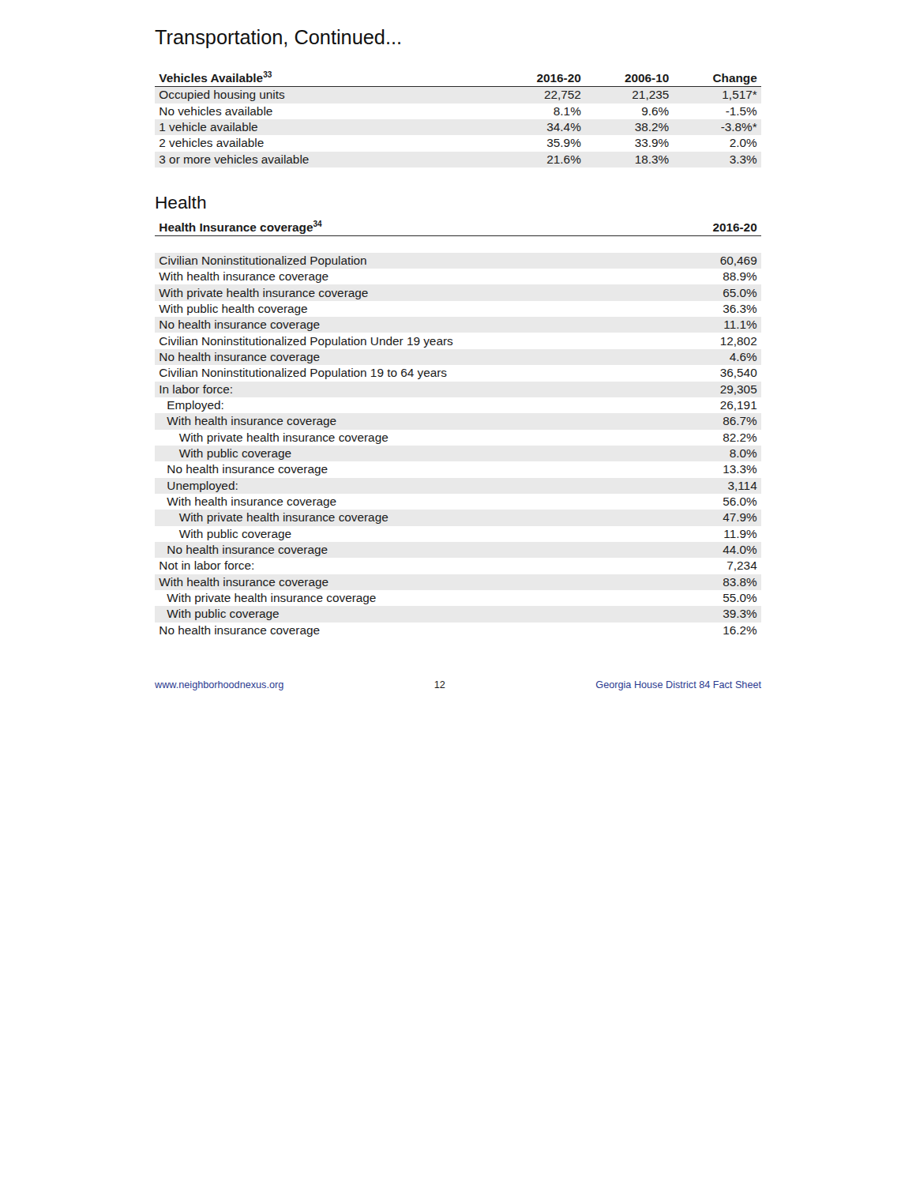Transportation, Continued...
Vehicles Available
| Vehicles Available 33 | 2016-20 | 2006-10 | Change |
| --- | --- | --- | --- |
| Occupied housing units | 22,752 | 21,235 | 1,517* |
| No vehicles available | 8.1% | 9.6% | -1.5% |
| 1 vehicle available | 34.4% | 38.2% | -3.8%* |
| 2 vehicles available | 35.9% | 33.9% | 2.0% |
| 3 or more vehicles available | 21.6% | 18.3% | 3.3% |
Health
| Health Insurance coverage 34 | 2016-20 |
| --- | --- |
| Civilian Noninstitutionalized Population | 60,469 |
| With health insurance coverage | 88.9% |
| With private health insurance coverage | 65.0% |
| With public health coverage | 36.3% |
| No health insurance coverage | 11.1% |
| Civilian Noninstitutionalized Population Under 19 years | 12,802 |
| No health insurance coverage | 4.6% |
| Civilian Noninstitutionalized Population 19 to 64 years | 36,540 |
| In labor force: | 29,305 |
| Employed: | 26,191 |
| With health insurance coverage | 86.7% |
| With private health insurance coverage | 82.2% |
| With public coverage | 8.0% |
| No health insurance coverage | 13.3% |
| Unemployed: | 3,114 |
| With health insurance coverage | 56.0% |
| With private health insurance coverage | 47.9% |
| With public coverage | 11.9% |
| No health insurance coverage | 44.0% |
| Not in labor force: | 7,234 |
| With health insurance coverage | 83.8% |
| With private health insurance coverage | 55.0% |
| With public coverage | 39.3% |
| No health insurance coverage | 16.2% |
www.neighborhoodnexus.org 12 Georgia House District 84 Fact Sheet